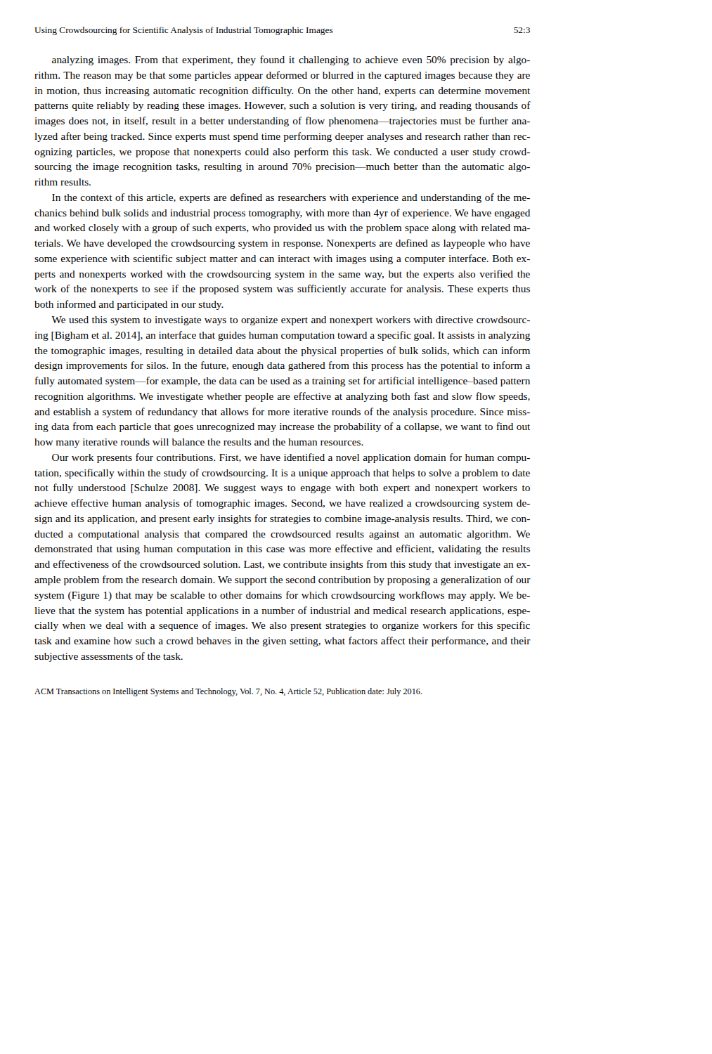Using Crowdsourcing for Scientific Analysis of Industrial Tomographic Images 52:3
analyzing images. From that experiment, they found it challenging to achieve even 50% precision by algorithm. The reason may be that some particles appear deformed or blurred in the captured images because they are in motion, thus increasing automatic recognition difficulty. On the other hand, experts can determine movement patterns quite reliably by reading these images. However, such a solution is very tiring, and reading thousands of images does not, in itself, result in a better understanding of flow phenomena—trajectories must be further analyzed after being tracked. Since experts must spend time performing deeper analyses and research rather than recognizing particles, we propose that nonexperts could also perform this task. We conducted a user study crowdsourcing the image recognition tasks, resulting in around 70% precision—much better than the automatic algorithm results.
In the context of this article, experts are defined as researchers with experience and understanding of the mechanics behind bulk solids and industrial process tomography, with more than 4yr of experience. We have engaged and worked closely with a group of such experts, who provided us with the problem space along with related materials. We have developed the crowdsourcing system in response. Nonexperts are defined as laypeople who have some experience with scientific subject matter and can interact with images using a computer interface. Both experts and nonexperts worked with the crowdsourcing system in the same way, but the experts also verified the work of the nonexperts to see if the proposed system was sufficiently accurate for analysis. These experts thus both informed and participated in our study.
We used this system to investigate ways to organize expert and nonexpert workers with directive crowdsourcing [Bigham et al. 2014], an interface that guides human computation toward a specific goal. It assists in analyzing the tomographic images, resulting in detailed data about the physical properties of bulk solids, which can inform design improvements for silos. In the future, enough data gathered from this process has the potential to inform a fully automated system—for example, the data can be used as a training set for artificial intelligence–based pattern recognition algorithms. We investigate whether people are effective at analyzing both fast and slow flow speeds, and establish a system of redundancy that allows for more iterative rounds of the analysis procedure. Since missing data from each particle that goes unrecognized may increase the probability of a collapse, we want to find out how many iterative rounds will balance the results and the human resources.
Our work presents four contributions. First, we have identified a novel application domain for human computation, specifically within the study of crowdsourcing. It is a unique approach that helps to solve a problem to date not fully understood [Schulze 2008]. We suggest ways to engage with both expert and nonexpert workers to achieve effective human analysis of tomographic images. Second, we have realized a crowdsourcing system design and its application, and present early insights for strategies to combine image-analysis results. Third, we conducted a computational analysis that compared the crowdsourced results against an automatic algorithm. We demonstrated that using human computation in this case was more effective and efficient, validating the results and effectiveness of the crowdsourced solution. Last, we contribute insights from this study that investigate an example problem from the research domain. We support the second contribution by proposing a generalization of our system (Figure 1) that may be scalable to other domains for which crowdsourcing workflows may apply. We believe that the system has potential applications in a number of industrial and medical research applications, especially when we deal with a sequence of images. We also present strategies to organize workers for this specific task and examine how such a crowd behaves in the given setting, what factors affect their performance, and their subjective assessments of the task.
ACM Transactions on Intelligent Systems and Technology, Vol. 7, No. 4, Article 52, Publication date: July 2016.